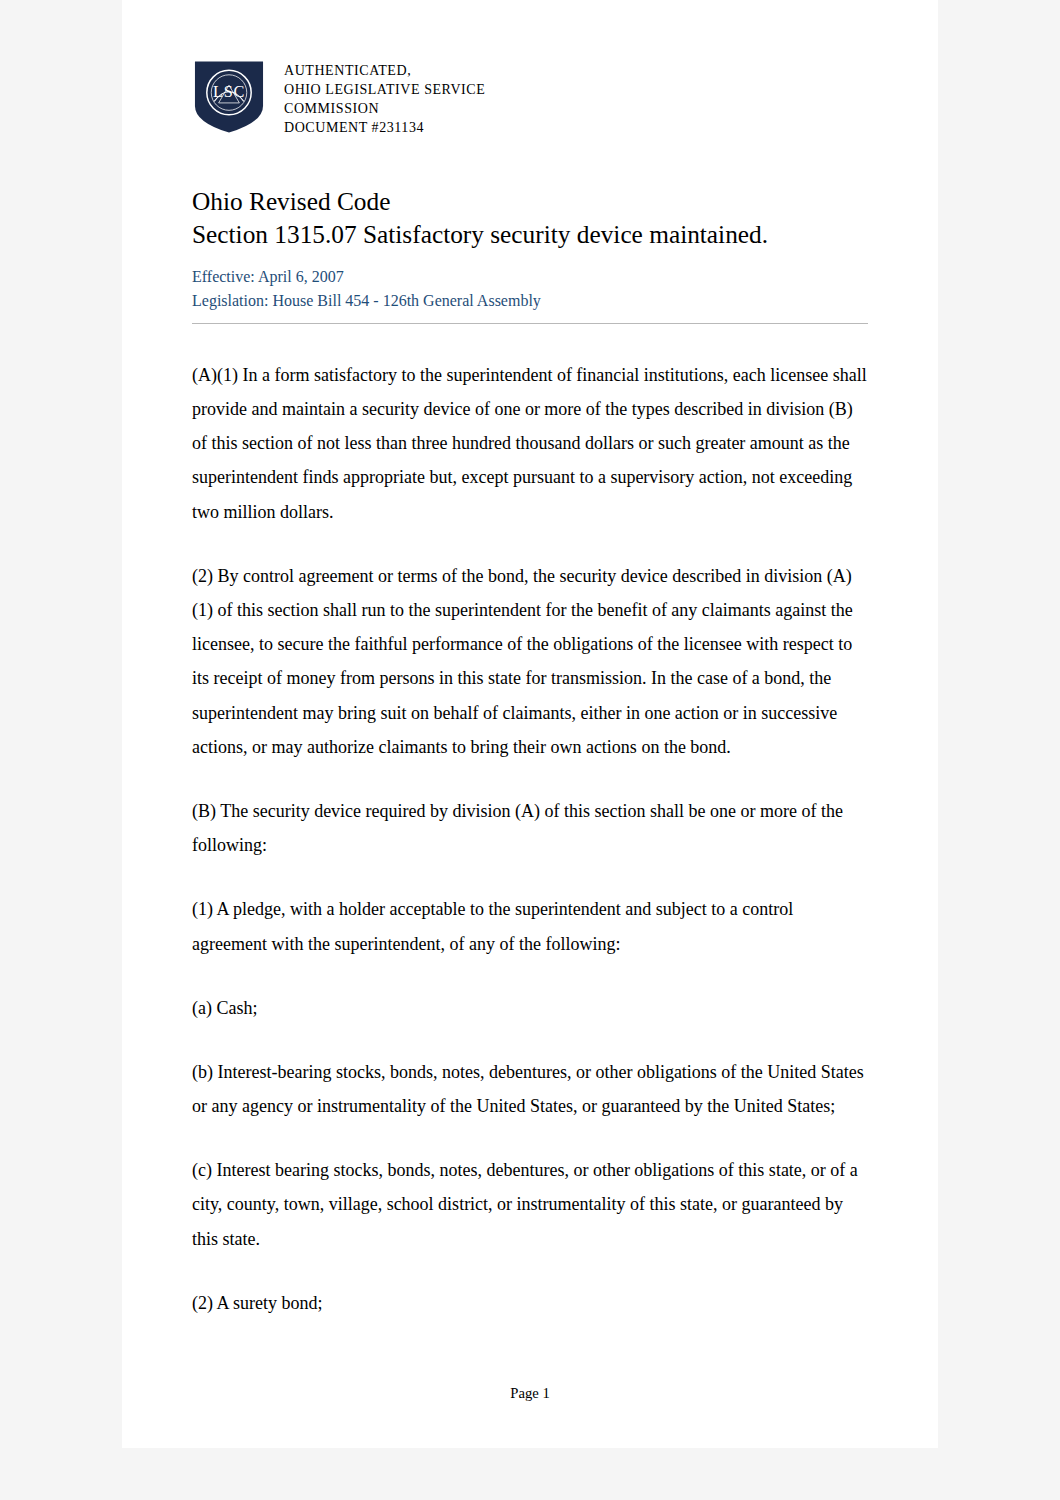LSC
AUTHENTICATED,
OHIO LEGISLATIVE SERVICE
COMMISSION
DOCUMENT #231134
Ohio Revised Code
Section 1315.07 Satisfactory security device maintained.
Effective: April 6, 2007
Legislation: House Bill 454 - 126th General Assembly
(A)(1) In a form satisfactory to the superintendent of financial institutions, each licensee shall provide and maintain a security device of one or more of the types described in division (B) of this section of not less than three hundred thousand dollars or such greater amount as the superintendent finds appropriate but, except pursuant to a supervisory action, not exceeding two million dollars.
(2) By control agreement or terms of the bond, the security device described in division (A)(1) of this section shall run to the superintendent for the benefit of any claimants against the licensee, to secure the faithful performance of the obligations of the licensee with respect to its receipt of money from persons in this state for transmission. In the case of a bond, the superintendent may bring suit on behalf of claimants, either in one action or in successive actions, or may authorize claimants to bring their own actions on the bond.
(B) The security device required by division (A) of this section shall be one or more of the following:
(1) A pledge, with a holder acceptable to the superintendent and subject to a control agreement with the superintendent, of any of the following:
(a) Cash;
(b) Interest-bearing stocks, bonds, notes, debentures, or other obligations of the United States or any agency or instrumentality of the United States, or guaranteed by the United States;
(c) Interest bearing stocks, bonds, notes, debentures, or other obligations of this state, or of a city, county, town, village, school district, or instrumentality of this state, or guaranteed by this state.
(2) A surety bond;
Page 1